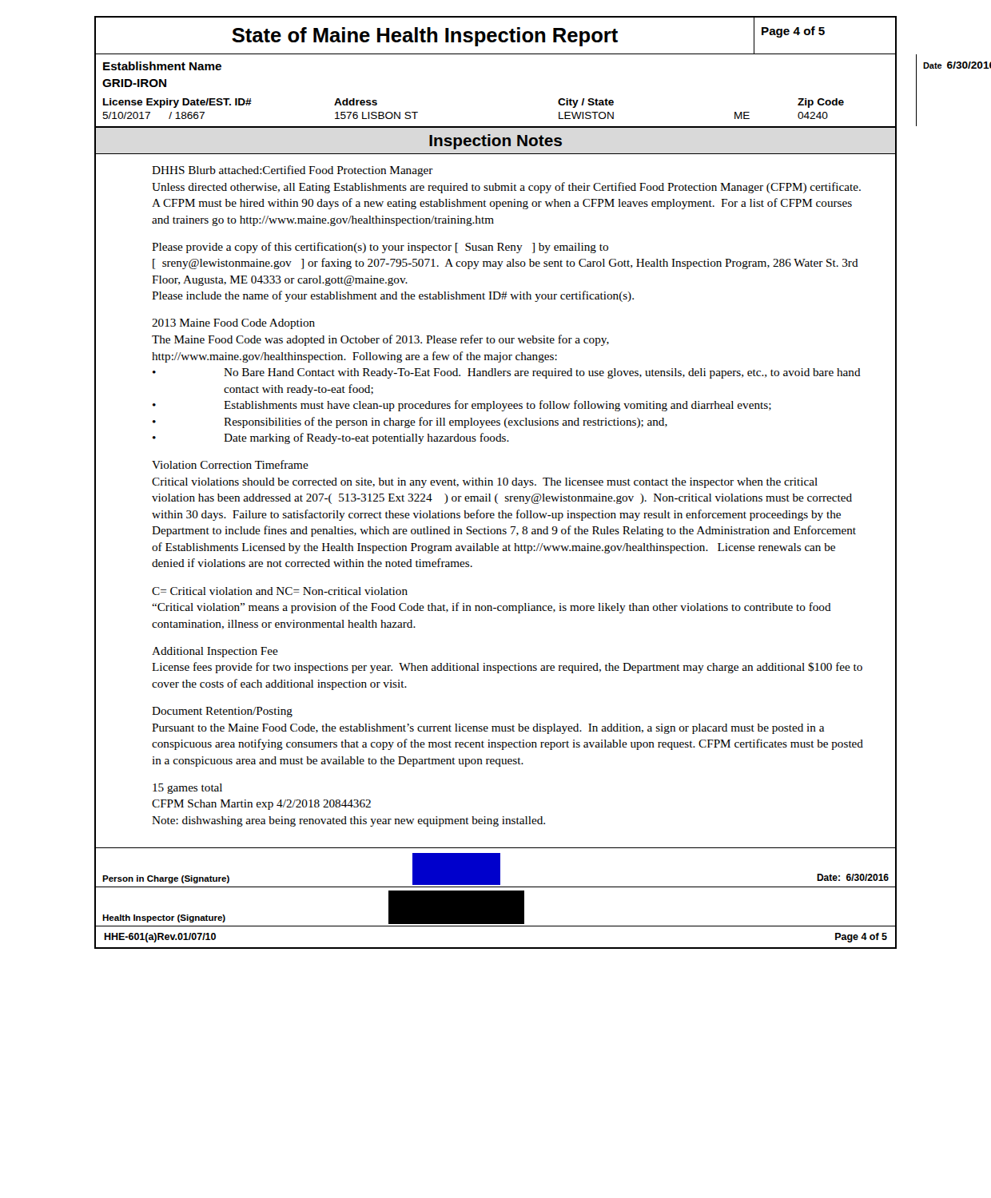State of Maine Health Inspection Report
Page 4 of 5
Establishment Name
GRID-IRON
License Expiry Date/EST. ID# 5/10/2017 / 18667
Address 1576 LISBON ST
City / State LEWISTON
ME
Zip Code 04240
Date 6/30/2016
Inspection Notes
DHHS Blurb attached:Certified Food Protection Manager
Unless directed otherwise, all Eating Establishments are required to submit a copy of their Certified Food Protection Manager (CFPM) certificate. A CFPM must be hired within 90 days of a new eating establishment opening or when a CFPM leaves employment. For a list of CFPM courses and trainers go to http://www.maine.gov/healthinspection/training.htm
Please provide a copy of this certification(s) to your inspector [ Susan Reny ] by emailing to
[ sreny@lewistonmaine.gov ] or faxing to 207-795-5071. A copy may also be sent to Carol Gott, Health Inspection Program, 286 Water St. 3rd Floor, Augusta, ME 04333 or carol.gott@maine.gov.
Please include the name of your establishment and the establishment ID# with your certification(s).
2013 Maine Food Code Adoption
The Maine Food Code was adopted in October of 2013. Please refer to our website for a copy,
http://www.maine.gov/healthinspection. Following are a few of the major changes:
•No Bare Hand Contact with Ready-To-Eat Food. Handlers are required to use gloves, utensils, deli papers, etc., to avoid bare hand contact with ready-to-eat food;
•Establishments must have clean-up procedures for employees to follow following vomiting and diarrheal events;
•Responsibilities of the person in charge for ill employees (exclusions and restrictions); and,
•Date marking of Ready-to-eat potentially hazardous foods.
Violation Correction Timeframe
Critical violations should be corrected on site, but in any event, within 10 days. The licensee must contact the inspector when the critical violation has been addressed at 207-( 513-3125 Ext 3224 ) or email ( sreny@lewistonmaine.gov ). Non-critical violations must be corrected within 30 days. Failure to satisfactorily correct these violations before the follow-up inspection may result in enforcement proceedings by the Department to include fines and penalties, which are outlined in Sections 7, 8 and 9 of the Rules Relating to the Administration and Enforcement of Establishments Licensed by the Health Inspection Program available at http://www.maine.gov/healthinspection. License renewals can be denied if violations are not corrected within the noted timeframes.
C= Critical violation and NC= Non-critical violation
“Critical violation” means a provision of the Food Code that, if in non-compliance, is more likely than other violations to contribute to food contamination, illness or environmental health hazard.
Additional Inspection Fee
License fees provide for two inspections per year. When additional inspections are required, the Department may charge an additional $100 fee to cover the costs of each additional inspection or visit.
Document Retention/Posting
Pursuant to the Maine Food Code, the establishment’s current license must be displayed. In addition, a sign or placard must be posted in a conspicuous area notifying consumers that a copy of the most recent inspection report is available upon request. CFPM certificates must be posted in a conspicuous area and must be available to the Department upon request.
15 games total
CFPM Schan Martin exp 4/2/2018 20844362
Note: dishwashing area being renovated this year new equipment being installed.
Person in Charge (Signature)
Date: 6/30/2016
Health Inspector (Signature)
HHE-601(a)Rev.01/07/10 Page 4 of 5